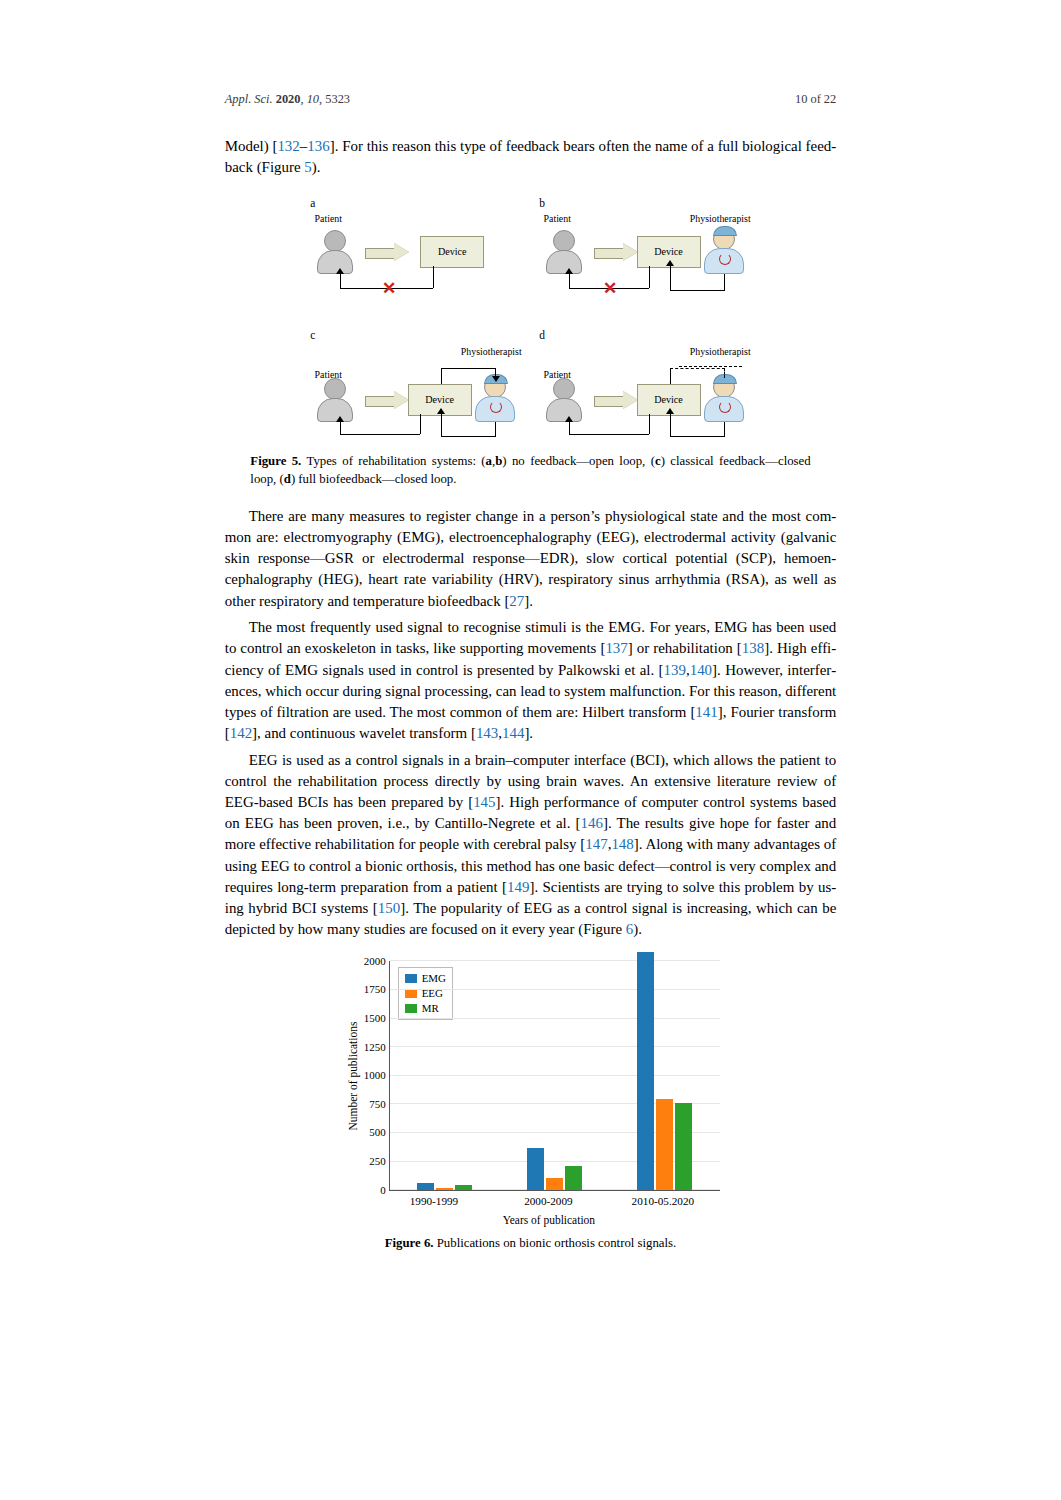Appl. Sci. 2020, 10, 5323
10 of 22
Model) [132–136]. For this reason this type of feedback bears often the name of a full biological feedback (Figure 5).
a
Patient
Device
✕
b
Patient Physiotherapist
Device
✕
c
Physiotherapist
Patient
Device
d
Physiotherapist
Patient
Device
Figure 5. Types of rehabilitation systems: (a,b) no feedback—open loop, (c) classical feedback—closed loop, (d) full biofeedback—closed loop.
There are many measures to register change in a person’s physiological state and the most common are: electromyography (EMG), electroencephalography (EEG), electrodermal activity (galvanic skin response—GSR or electrodermal response—EDR), slow cortical potential (SCP), hemoencephalography (HEG), heart rate variability (HRV), respiratory sinus arrhythmia (RSA), as well as other respiratory and temperature biofeedback [27].
The most frequently used signal to recognise stimuli is the EMG. For years, EMG has been used to control an exoskeleton in tasks, like supporting movements [137] or rehabilitation [138]. High efficiency of EMG signals used in control is presented by Palkowski et al. [139,140]. However, interferences, which occur during signal processing, can lead to system malfunction. For this reason, different types of filtration are used. The most common of them are: Hilbert transform [141], Fourier transform [142], and continuous wavelet transform [143,144].
EEG is used as a control signals in a brain–computer interface (BCI), which allows the patient to control the rehabilitation process directly by using brain waves. An extensive literature review of EEG-based BCIs has been prepared by [145]. High performance of computer control systems based on EEG has been proven, i.e., by Cantillo-Negrete et al. [146]. The results give hope for faster and more effective rehabilitation for people with cerebral palsy [147,148]. Along with many advantages of using EEG to control a bionic orthosis, this method has one basic defect—control is very complex and requires long-term preparation from a patient [149]. Scientists are trying to solve this problem by using hybrid BCI systems [150]. The popularity of EEG as a control signal is increasing, which can be depicted by how many studies are focused on it every year (Figure 6).
Number of publications
EMG
EEG
MR
0
250
500
750
1000
1250
1500
1750
2000
1990-1999 2000-2009 2010-05.2020
Years of publication
Figure 6. Publications on bionic orthosis control signals.